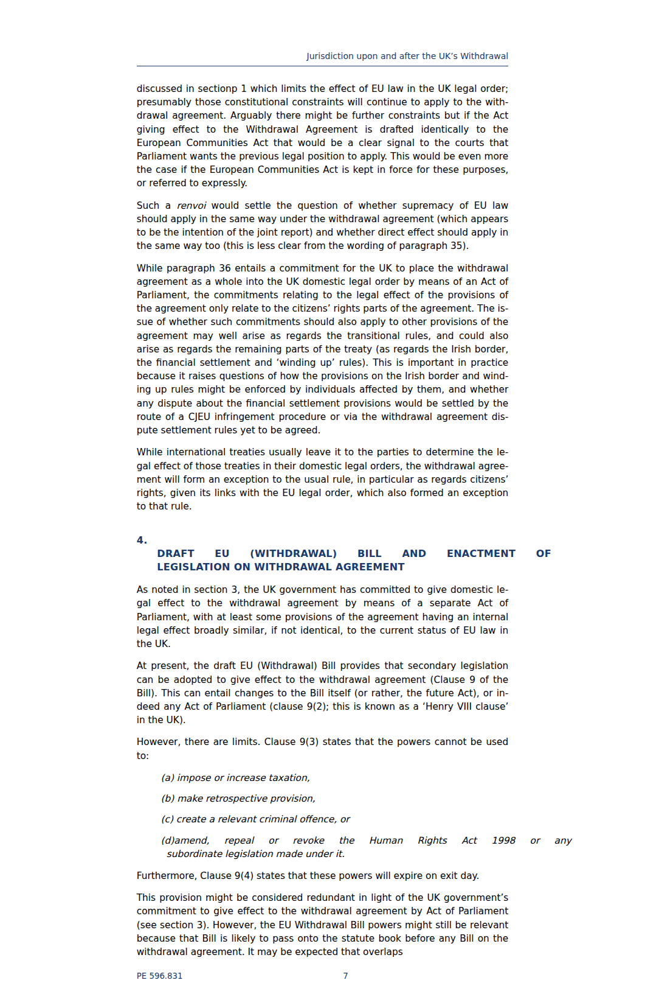Jurisdiction upon and after the UK’s Withdrawal
discussed in sectionp 1 which limits the effect of EU law in the UK legal order; presumably those constitutional constraints will continue to apply to the withdrawal agreement. Arguably there might be further constraints but if the Act giving effect to the Withdrawal Agreement is drafted identically to the European Communities Act that would be a clear signal to the courts that Parliament wants the previous legal position to apply. This would be even more the case if the European Communities Act is kept in force for these purposes, or referred to expressly.
Such a renvoi would settle the question of whether supremacy of EU law should apply in the same way under the withdrawal agreement (which appears to be the intention of the joint report) and whether direct effect should apply in the same way too (this is less clear from the wording of paragraph 35).
While paragraph 36 entails a commitment for the UK to place the withdrawal agreement as a whole into the UK domestic legal order by means of an Act of Parliament, the commitments relating to the legal effect of the provisions of the agreement only relate to the citizens’ rights parts of the agreement. The issue of whether such commitments should also apply to other provisions of the agreement may well arise as regards the transitional rules, and could also arise as regards the remaining parts of the treaty (as regards the Irish border, the financial settlement and ‘winding up’ rules). This is important in practice because it raises questions of how the provisions on the Irish border and winding up rules might be enforced by individuals affected by them, and whether any dispute about the financial settlement provisions would be settled by the route of a CJEU infringement procedure or via the withdrawal agreement dispute settlement rules yet to be agreed.
While international treaties usually leave it to the parties to determine the legal effect of those treaties in their domestic legal orders, the withdrawal agreement will form an exception to the usual rule, in particular as regards citizens’ rights, given its links with the EU legal order, which also formed an exception to that rule.
4. DRAFT EU (WITHDRAWAL) BILL AND ENACTMENT OF LEGISLATION ON WITHDRAWAL AGREEMENT
As noted in section 3, the UK government has committed to give domestic legal effect to the withdrawal agreement by means of a separate Act of Parliament, with at least some provisions of the agreement having an internal legal effect broadly similar, if not identical, to the current status of EU law in the UK.
At present, the draft EU (Withdrawal) Bill provides that secondary legislation can be adopted to give effect to the withdrawal agreement (Clause 9 of the Bill). This can entail changes to the Bill itself (or rather, the future Act), or indeed any Act of Parliament (clause 9(2); this is known as a ‘Henry VIII clause’ in the UK).
However, there are limits. Clause 9(3) states that the powers cannot be used to:
(a) impose or increase taxation,
(b) make retrospective provision,
(c) create a relevant criminal offence, or
(d)amend, repeal or revoke the Human Rights Act 1998 or any
subordinate legislation made under it.
Furthermore, Clause 9(4) states that these powers will expire on exit day.
This provision might be considered redundant in light of the UK government’s commitment to give effect to the withdrawal agreement by Act of Parliament (see section 3). However, the EU Withdrawal Bill powers might still be relevant because that Bill is likely to pass onto the statute book before any Bill on the withdrawal agreement. It may be expected that overlaps
PE 596.831
7